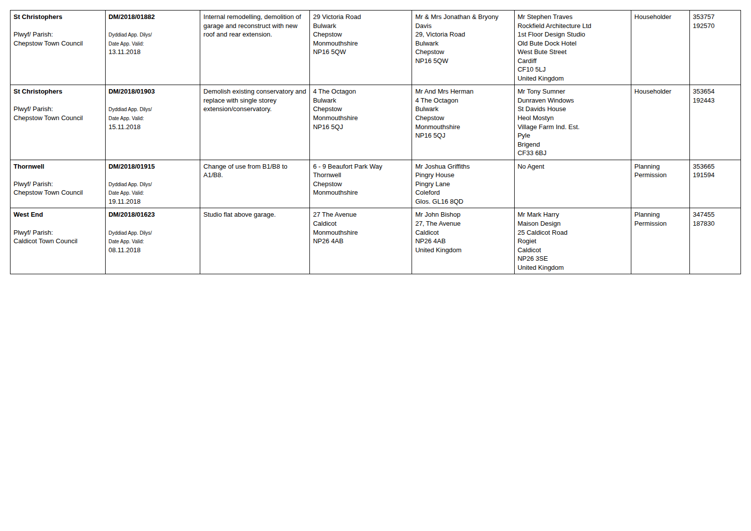| St Christophers Plwyf/ Parish: Chepstow Town Council | DM/2018/01882 Dyddiad App. Dilys/ Date App. Valid: 13.11.2018 | Internal remodelling, demolition of garage and reconstruct with new roof and rear extension. | 29 Victoria Road Bulwark Chepstow Monmouthshire NP16 5QW | Mr & Mrs Jonathan & Bryony Davis 29, Victoria Road Bulwark Chepstow NP16 5QW | Mr Stephen Traves Rockfield Architecture Ltd 1st Floor Design Studio Old Bute Dock Hotel West Bute Street Cardiff CF10 5LJ United Kingdom | Householder | 353757 192570 |
| St Christophers Plwyf/ Parish: Chepstow Town Council | DM/2018/01903 Dyddiad App. Dilys/ Date App. Valid: 15.11.2018 | Demolish existing conservatory and replace with single storey extension/conservatory. | 4 The Octagon Bulwark Chepstow Monmouthshire NP16 5QJ | Mr And Mrs Herman 4 The Octagon Bulwark Chepstow Monmouthshire NP16 5QJ | Mr Tony Sumner Dunraven Windows St Davids House Heol Mostyn Village Farm Ind. Est. Pyle Brigend CF33 6BJ | Householder | 353654 192443 |
| Thornwell Plwyf/ Parish: Chepstow Town Council | DM/2018/01915 Dyddiad App. Dilys/ Date App. Valid: 19.11.2018 | Change of use from B1/B8 to A1/B8. | 6 - 9 Beaufort Park Way Thornwell Chepstow Monmouthshire | Mr Joshua Griffiths Pingry House Pingry Lane Coleford Glos. GL16 8QD | No Agent | Planning Permission | 353665 191594 |
| West End Plwyf/ Parish: Caldicot Town Council | DM/2018/01623 Dyddiad App. Dilys/ Date App. Valid: 08.11.2018 | Studio flat above garage. | 27 The Avenue Caldicot Monmouthshire NP26 4AB | Mr John Bishop 27, The Avenue Caldicot NP26 4AB United Kingdom | Mr Mark Harry Maison Design 25 Caldicot Road Rogiet Caldicot NP26 3SE United Kingdom | Planning Permission | 347455 187830 |